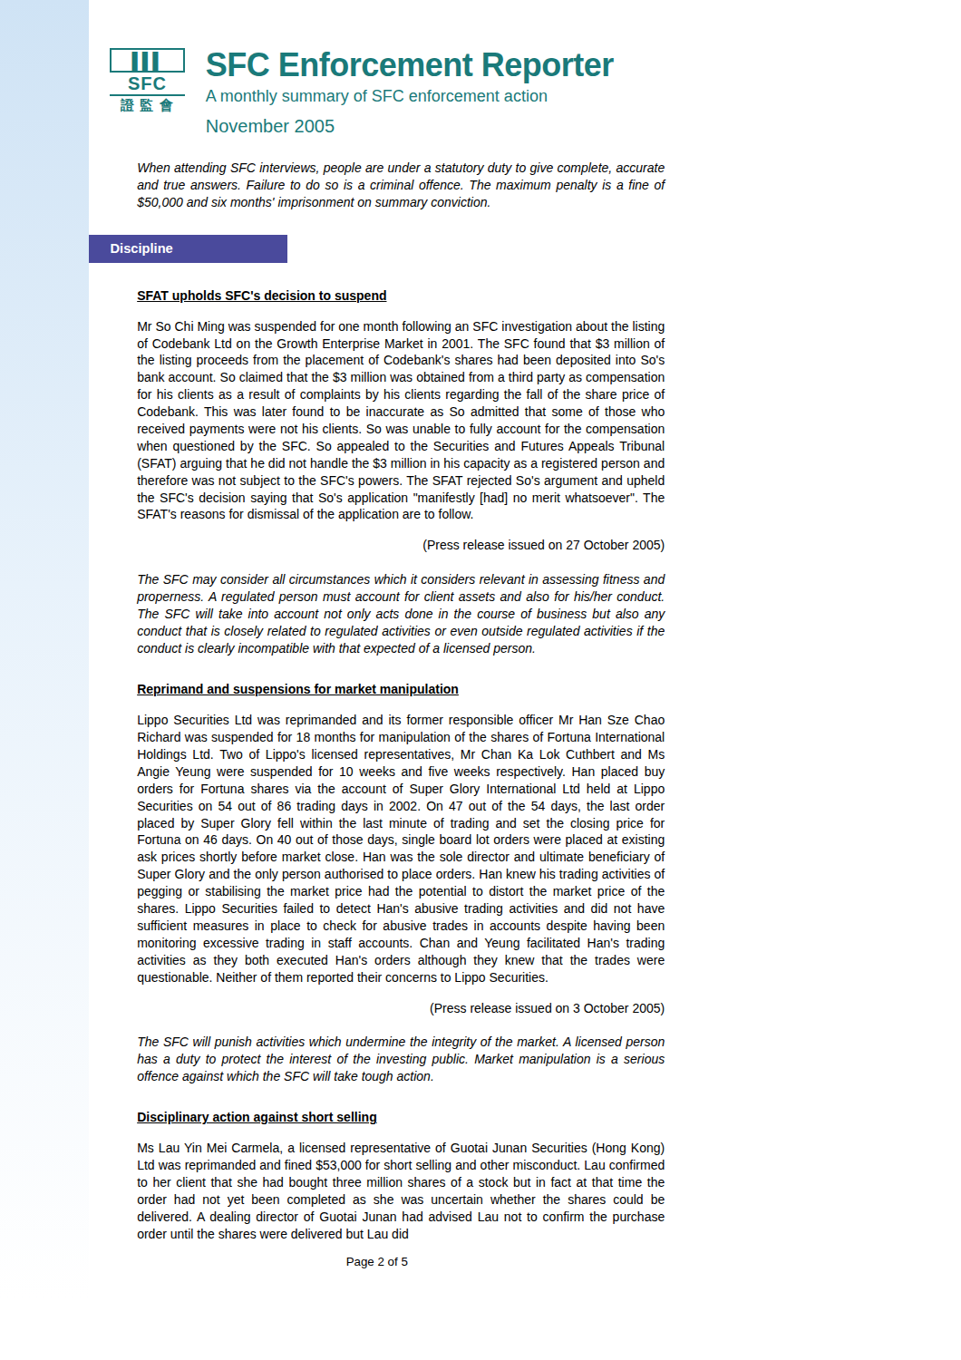▌▌▌
SFC
證 監 會
SFC Enforcement Reporter
A monthly summary of SFC enforcement action
November 2005
When attending SFC interviews, people are under a statutory duty to give complete, accurate and true answers. Failure to do so is a criminal offence. The maximum penalty is a fine of $50,000 and six months' imprisonment on summary conviction.
Discipline
SFAT upholds SFC's decision to suspend
Mr So Chi Ming was suspended for one month following an SFC investigation about the listing of Codebank Ltd on the Growth Enterprise Market in 2001. The SFC found that $3 million of the listing proceeds from the placement of Codebank's shares had been deposited into So's bank account. So claimed that the $3 million was obtained from a third party as compensation for his clients as a result of complaints by his clients regarding the fall of the share price of Codebank. This was later found to be inaccurate as So admitted that some of those who received payments were not his clients. So was unable to fully account for the compensation when questioned by the SFC. So appealed to the Securities and Futures Appeals Tribunal (SFAT) arguing that he did not handle the $3 million in his capacity as a registered person and therefore was not subject to the SFC's powers. The SFAT rejected So's argument and upheld the SFC's decision saying that So's application "manifestly [had] no merit whatsoever". The SFAT's reasons for dismissal of the application are to follow.
(Press release issued on 27 October 2005)
The SFC may consider all circumstances which it considers relevant in assessing fitness and properness. A regulated person must account for client assets and also for his/her conduct. The SFC will take into account not only acts done in the course of business but also any conduct that is closely related to regulated activities or even outside regulated activities if the conduct is clearly incompatible with that expected of a licensed person.
Reprimand and suspensions for market manipulation
Lippo Securities Ltd was reprimanded and its former responsible officer Mr Han Sze Chao Richard was suspended for 18 months for manipulation of the shares of Fortuna International Holdings Ltd. Two of Lippo's licensed representatives, Mr Chan Ka Lok Cuthbert and Ms Angie Yeung were suspended for 10 weeks and five weeks respectively. Han placed buy orders for Fortuna shares via the account of Super Glory International Ltd held at Lippo Securities on 54 out of 86 trading days in 2002. On 47 out of the 54 days, the last order placed by Super Glory fell within the last minute of trading and set the closing price for Fortuna on 46 days. On 40 out of those days, single board lot orders were placed at existing ask prices shortly before market close. Han was the sole director and ultimate beneficiary of Super Glory and the only person authorised to place orders. Han knew his trading activities of pegging or stabilising the market price had the potential to distort the market price of the shares. Lippo Securities failed to detect Han's abusive trading activities and did not have sufficient measures in place to check for abusive trades in accounts despite having been monitoring excessive trading in staff accounts. Chan and Yeung facilitated Han's trading activities as they both executed Han's orders although they knew that the trades were questionable. Neither of them reported their concerns to Lippo Securities.
(Press release issued on 3 October 2005)
The SFC will punish activities which undermine the integrity of the market. A licensed person has a duty to protect the interest of the investing public. Market manipulation is a serious offence against which the SFC will take tough action.
Disciplinary action against short selling
Ms Lau Yin Mei Carmela, a licensed representative of Guotai Junan Securities (Hong Kong) Ltd was reprimanded and fined $53,000 for short selling and other misconduct. Lau confirmed to her client that she had bought three million shares of a stock but in fact at that time the order had not yet been completed as she was uncertain whether the shares could be delivered. A dealing director of Guotai Junan had advised Lau not to confirm the purchase order until the shares were delivered but Lau did
Page 2 of 5